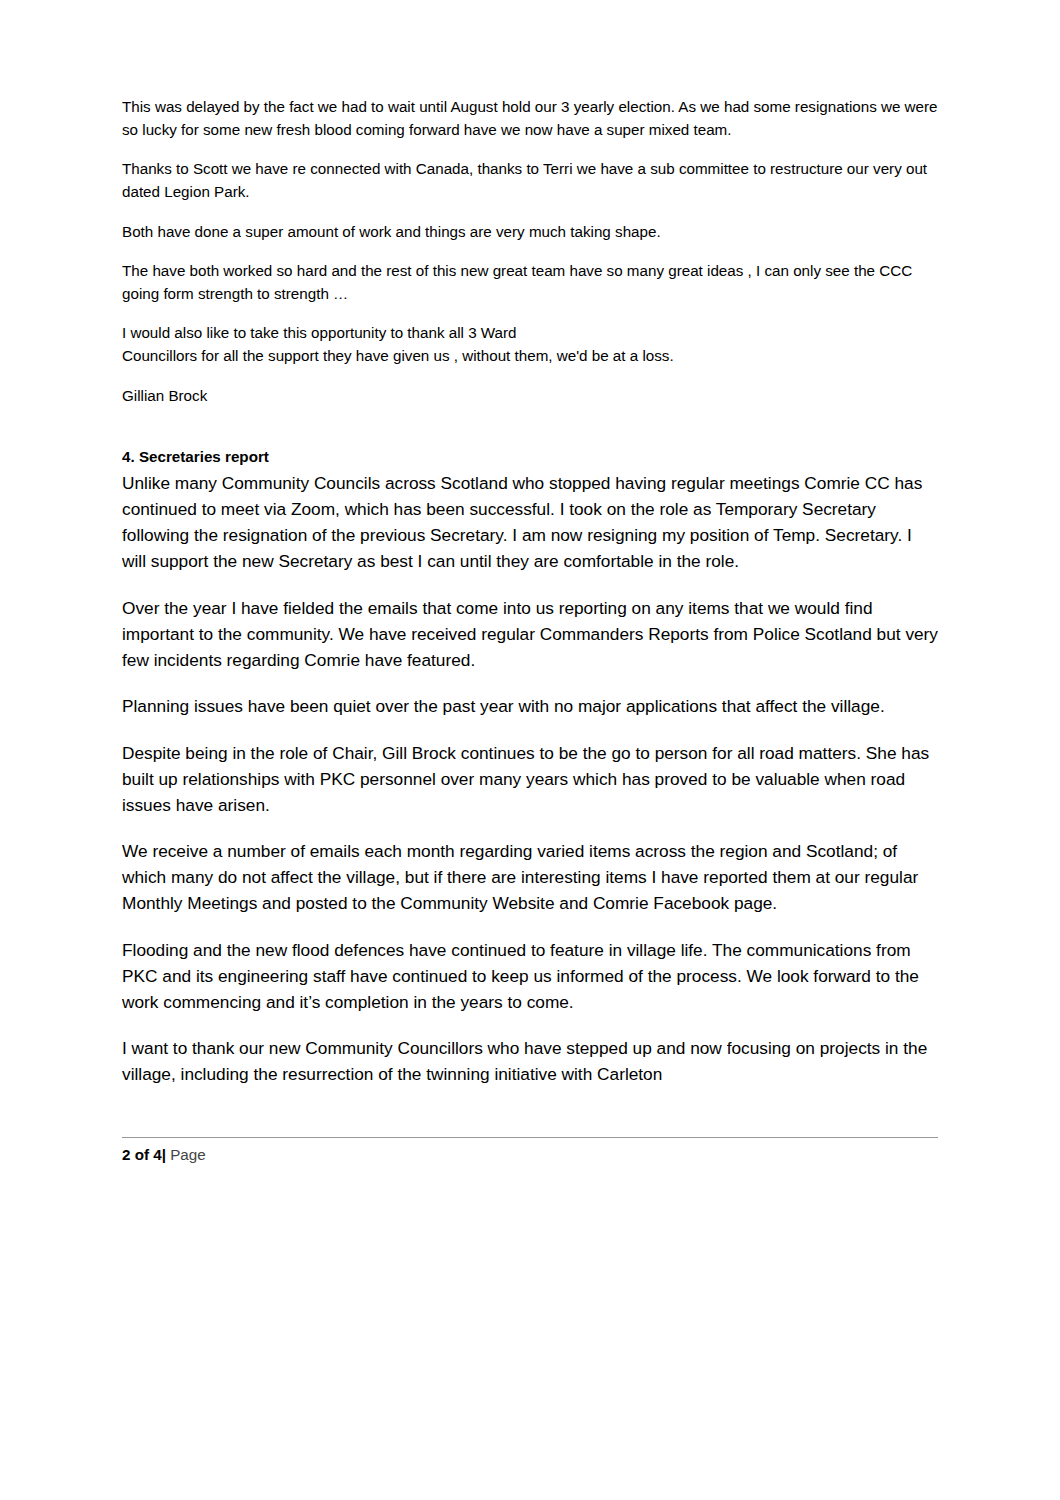This was delayed by the fact we had to wait until August hold our 3 yearly election. As we had some resignations we were so lucky for some new fresh blood coming forward have we now have a super mixed team.
Thanks to Scott we have re connected with Canada, thanks to Terri we have a sub committee to restructure our very out dated Legion Park.
Both have done a super amount of work and things are very much taking shape.
The have both worked so hard and the rest of this new great team have so many great ideas , I can only see the CCC going form strength to strength …
I would also like to take this opportunity to thank all 3 Ward
Councillors for all the support they have given us , without them, we'd be at a loss.
Gillian Brock
4. Secretaries report
Unlike many Community Councils across Scotland who stopped having regular meetings Comrie CC has continued to meet via Zoom, which has been successful. I took on the role as Temporary Secretary following the resignation of the previous Secretary. I am now resigning my position of Temp. Secretary. I will support the new Secretary as best I can until they are comfortable in the role.
Over the year I have fielded the emails that come into us reporting on any items that we would find important to the community. We have received regular Commanders Reports from Police Scotland but very few incidents regarding Comrie have featured.
Planning issues have been quiet over the past year with no major applications that affect the village.
Despite being in the role of Chair, Gill Brock continues to be the go to person for all road matters. She has built up relationships with PKC personnel over many years which has proved to be valuable when road issues have arisen.
We receive a number of emails each month regarding varied items across the region and Scotland; of which many do not affect the village, but if there are interesting items I have reported them at our regular Monthly Meetings and posted to the Community Website and Comrie Facebook page.
Flooding and the new flood defences have continued to feature in village life. The communications from PKC and its engineering staff have continued to keep us informed of the process. We look forward to the work commencing and it’s completion in the years to come.
I want to thank our new Community Councillors who have stepped up and now focusing on projects in the village, including the resurrection of the twinning initiative with Carleton
2 of 4| Page